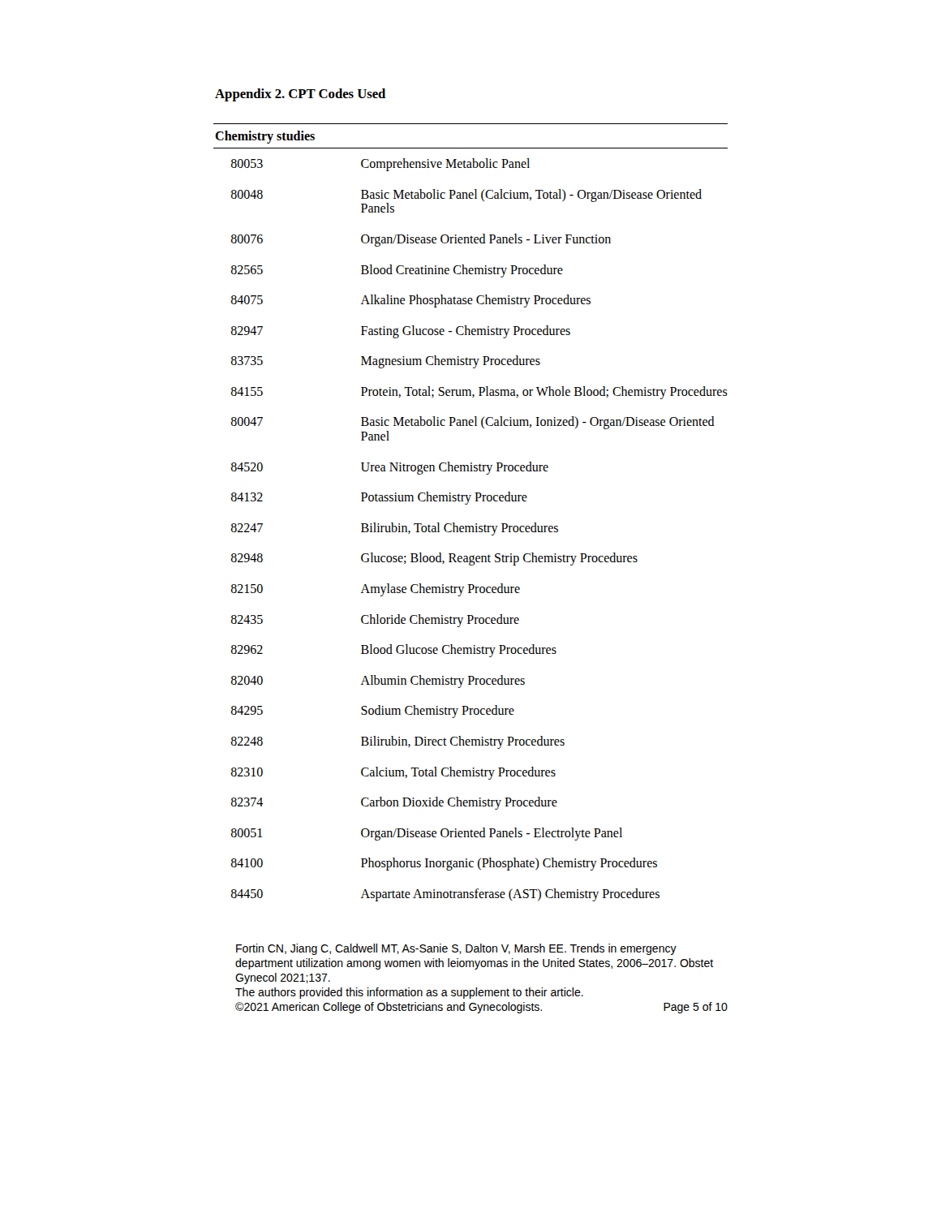Appendix 2. CPT Codes Used
| Chemistry studies |
| --- |
| 80053 | Comprehensive Metabolic Panel |
| 80048 | Basic Metabolic Panel (Calcium, Total) - Organ/Disease Oriented Panels |
| 80076 | Organ/Disease Oriented Panels - Liver Function |
| 82565 | Blood Creatinine Chemistry Procedure |
| 84075 | Alkaline Phosphatase Chemistry Procedures |
| 82947 | Fasting Glucose - Chemistry Procedures |
| 83735 | Magnesium Chemistry Procedures |
| 84155 | Protein, Total; Serum, Plasma, or Whole Blood; Chemistry Procedures |
| 80047 | Basic Metabolic Panel (Calcium, Ionized) - Organ/Disease Oriented Panel |
| 84520 | Urea Nitrogen Chemistry Procedure |
| 84132 | Potassium Chemistry Procedure |
| 82247 | Bilirubin, Total Chemistry Procedures |
| 82948 | Glucose; Blood, Reagent Strip Chemistry Procedures |
| 82150 | Amylase Chemistry Procedure |
| 82435 | Chloride Chemistry Procedure |
| 82962 | Blood Glucose Chemistry Procedures |
| 82040 | Albumin Chemistry Procedures |
| 84295 | Sodium Chemistry Procedure |
| 82248 | Bilirubin, Direct Chemistry Procedures |
| 82310 | Calcium, Total Chemistry Procedures |
| 82374 | Carbon Dioxide Chemistry Procedure |
| 80051 | Organ/Disease Oriented Panels - Electrolyte Panel |
| 84100 | Phosphorus Inorganic (Phosphate) Chemistry Procedures |
| 84450 | Aspartate Aminotransferase (AST) Chemistry Procedures |
Fortin CN, Jiang C, Caldwell MT, As-Sanie S, Dalton V, Marsh EE. Trends in emergency department utilization among women with leiomyomas in the United States, 2006–2017. Obstet Gynecol 2021;137.
The authors provided this information as a supplement to their article.
©2021 American College of Obstetricians and Gynecologists.Page 5 of 10